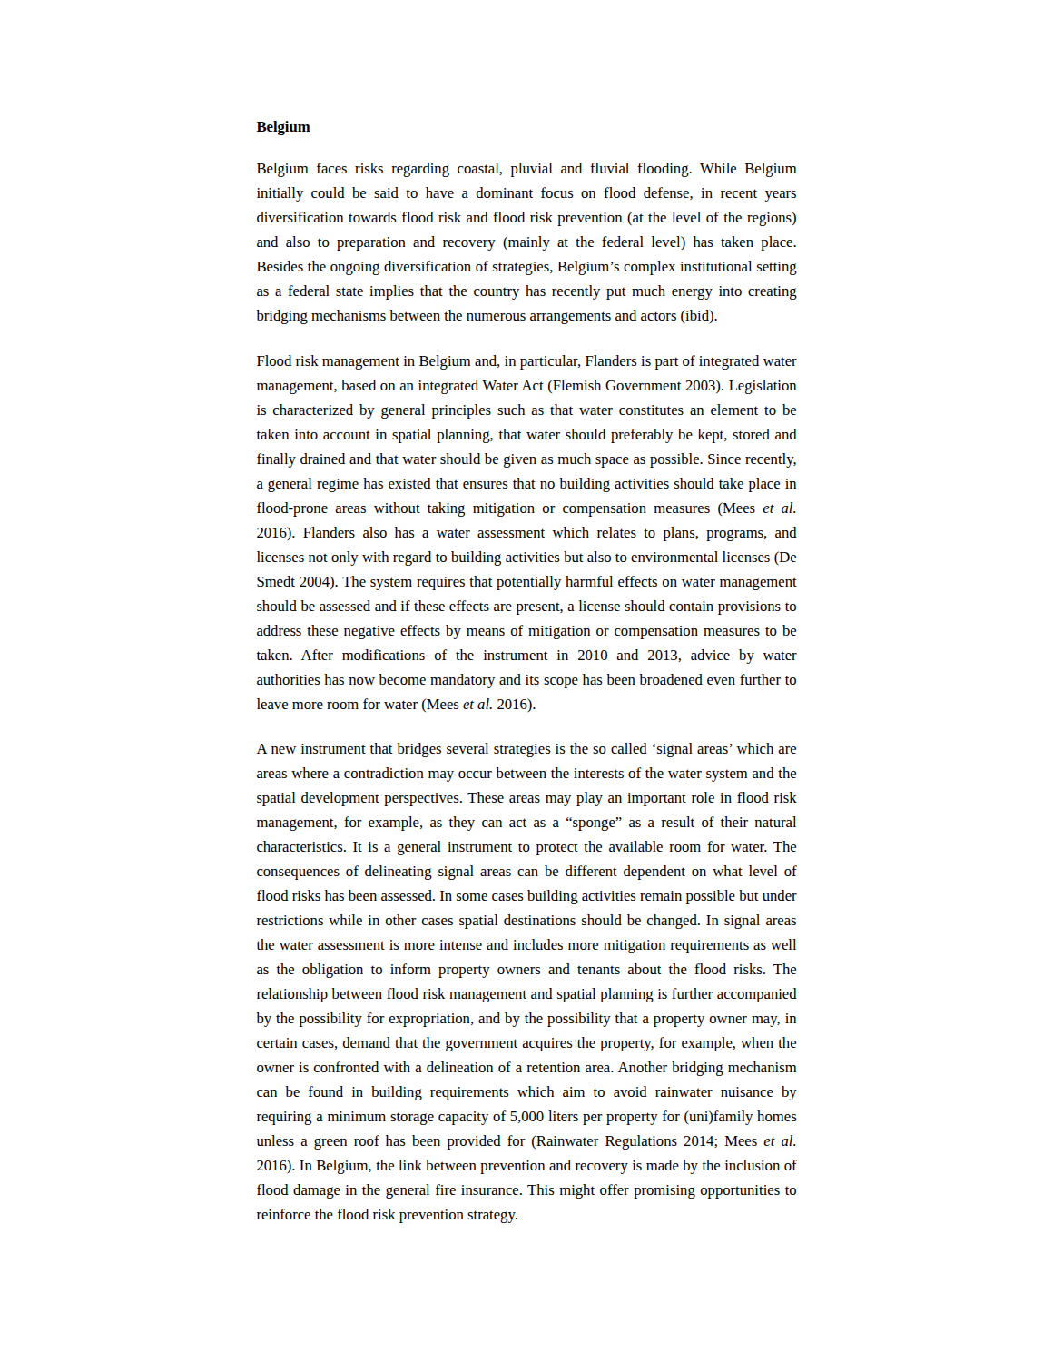Belgium
Belgium faces risks regarding coastal, pluvial and fluvial flooding. While Belgium initially could be said to have a dominant focus on flood defense, in recent years diversification towards flood risk and flood risk prevention (at the level of the regions) and also to preparation and recovery (mainly at the federal level) has taken place. Besides the ongoing diversification of strategies, Belgium’s complex institutional setting as a federal state implies that the country has recently put much energy into creating bridging mechanisms between the numerous arrangements and actors (ibid).
Flood risk management in Belgium and, in particular, Flanders is part of integrated water management, based on an integrated Water Act (Flemish Government 2003). Legislation is characterized by general principles such as that water constitutes an element to be taken into account in spatial planning, that water should preferably be kept, stored and finally drained and that water should be given as much space as possible. Since recently, a general regime has existed that ensures that no building activities should take place in flood-prone areas without taking mitigation or compensation measures (Mees et al. 2016). Flanders also has a water assessment which relates to plans, programs, and licenses not only with regard to building activities but also to environmental licenses (De Smedt 2004). The system requires that potentially harmful effects on water management should be assessed and if these effects are present, a license should contain provisions to address these negative effects by means of mitigation or compensation measures to be taken. After modifications of the instrument in 2010 and 2013, advice by water authorities has now become mandatory and its scope has been broadened even further to leave more room for water (Mees et al. 2016).
A new instrument that bridges several strategies is the so called ‘signal areas’ which are areas where a contradiction may occur between the interests of the water system and the spatial development perspectives. These areas may play an important role in flood risk management, for example, as they can act as a “sponge” as a result of their natural characteristics. It is a general instrument to protect the available room for water. The consequences of delineating signal areas can be different dependent on what level of flood risks has been assessed. In some cases building activities remain possible but under restrictions while in other cases spatial destinations should be changed. In signal areas the water assessment is more intense and includes more mitigation requirements as well as the obligation to inform property owners and tenants about the flood risks. The relationship between flood risk management and spatial planning is further accompanied by the possibility for expropriation, and by the possibility that a property owner may, in certain cases, demand that the government acquires the property, for example, when the owner is confronted with a delineation of a retention area. Another bridging mechanism can be found in building requirements which aim to avoid rainwater nuisance by requiring a minimum storage capacity of 5,000 liters per property for (uni)family homes unless a green roof has been provided for (Rainwater Regulations 2014; Mees et al. 2016). In Belgium, the link between prevention and recovery is made by the inclusion of flood damage in the general fire insurance. This might offer promising opportunities to reinforce the flood risk prevention strategy.